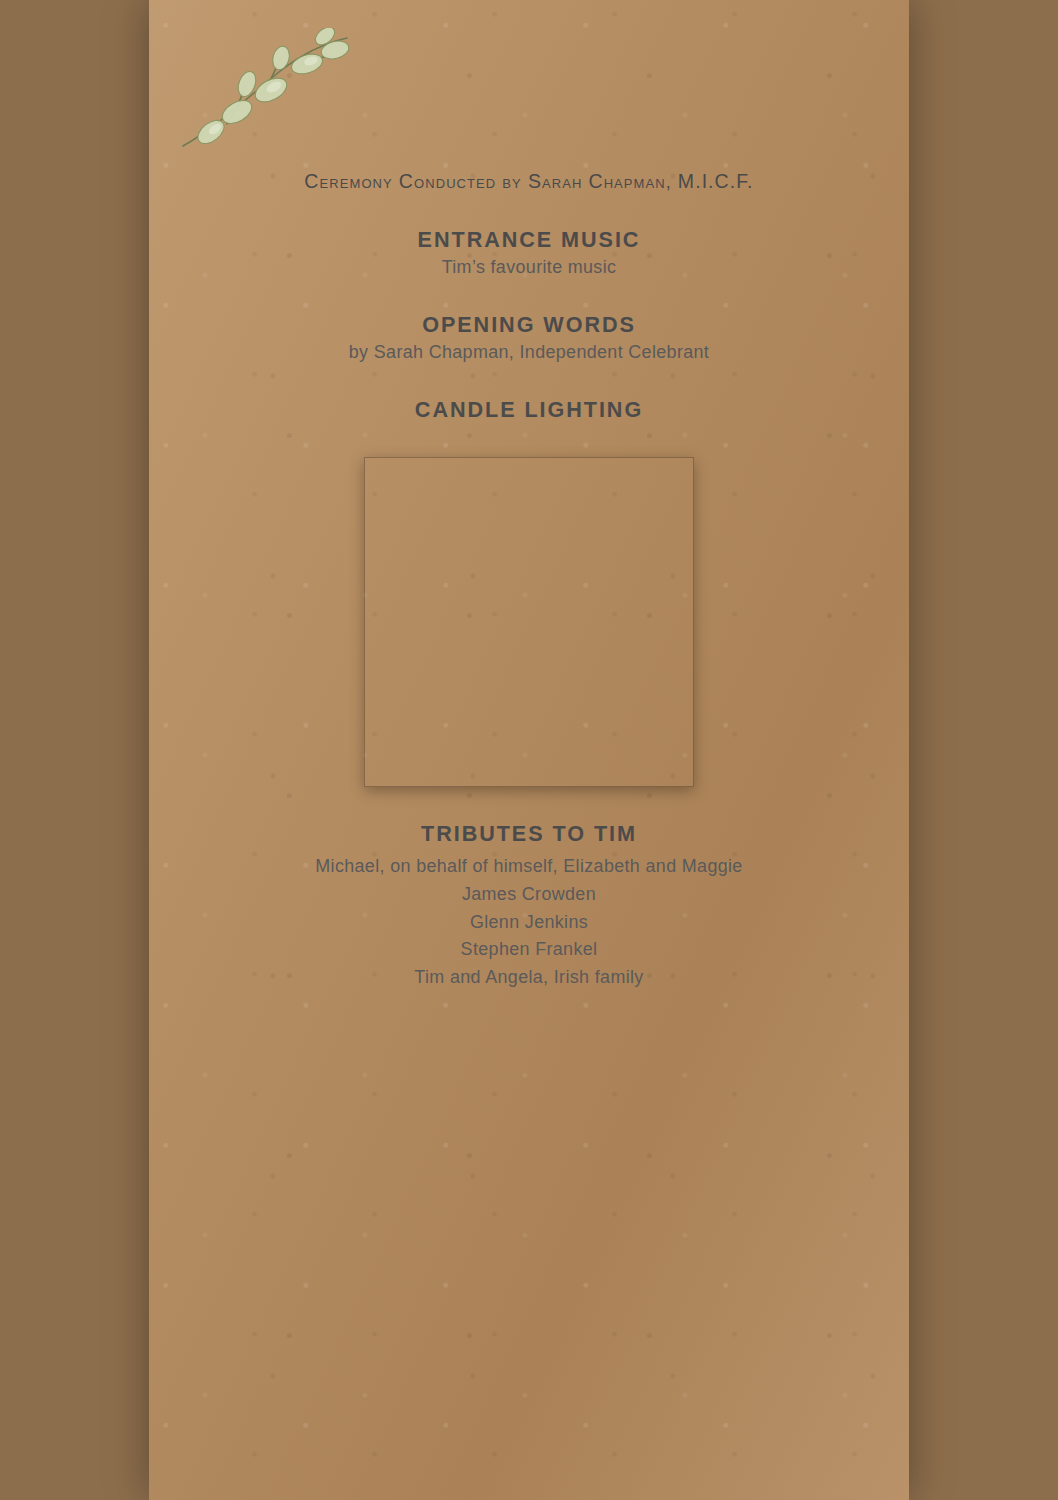Ceremony Conducted by Sarah Chapman, M.I.C.F.
ENTRANCE MUSIC
Tim’s favourite music
OPENING WORDS
by Sarah Chapman, Independent Celebrant
CANDLE LIGHTING
TRIBUTES TO TIM
Michael, on behalf of himself, Elizabeth and Maggie
James Crowden
Glenn Jenkins
Stephen Frankel
Tim and Angela, Irish family